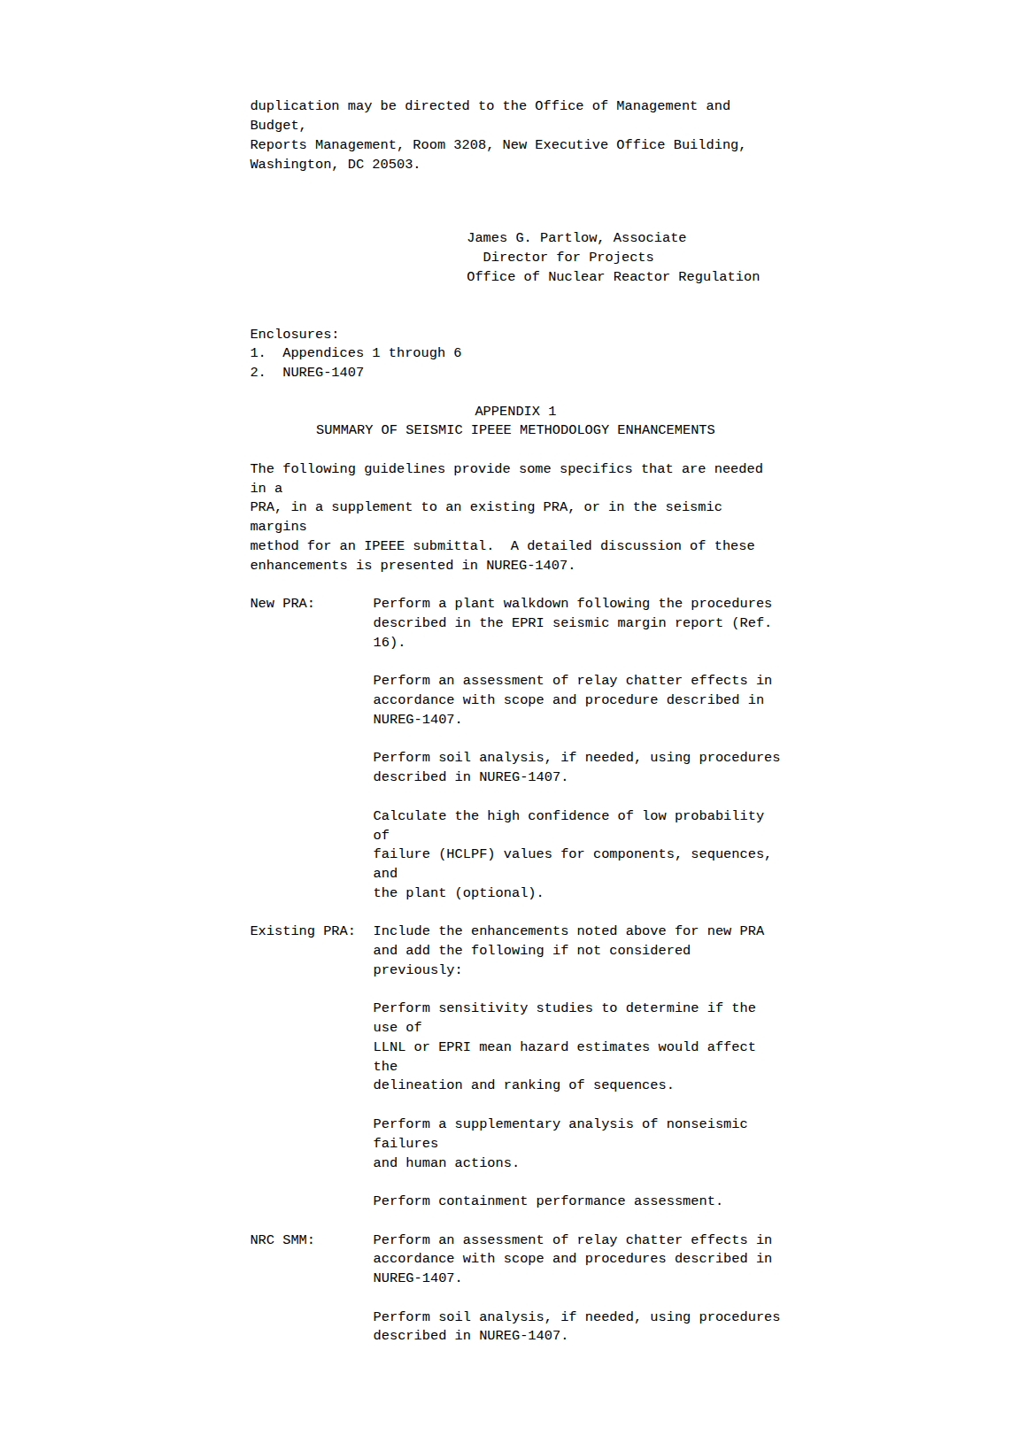duplication may be directed to the Office of Management and Budget, Reports Management, Room 3208, New Executive Office Building, Washington, DC 20503.
James G. Partlow, Associate Director for Projects Office of Nuclear Reactor Regulation
Enclosures: 1. Appendices 1 through 6 2. NUREG-1407
APPENDIX 1 SUMMARY OF SEISMIC IPEEE METHODOLOGY ENHANCEMENTS
The following guidelines provide some specifics that are needed in a PRA, in a supplement to an existing PRA, or in the seismic margins method for an IPEEE submittal. A detailed discussion of these enhancements is presented in NUREG-1407.
New PRA:
Perform a plant walkdown following the procedures described in the EPRI seismic margin report (Ref. 16).
Perform an assessment of relay chatter effects in accordance with scope and procedure described in NUREG-1407.
Perform soil analysis, if needed, using procedures described in NUREG-1407.
Calculate the high confidence of low probability of failure (HCLPF) values for components, sequences, and the plant (optional).
Existing PRA:
Include the enhancements noted above for new PRA and add the following if not considered previously:
Perform sensitivity studies to determine if the use of LLNL or EPRI mean hazard estimates would affect the delineation and ranking of sequences.
Perform a supplementary analysis of nonseismic failures and human actions.
Perform containment performance assessment.
NRC SMM:
Perform an assessment of relay chatter effects in accordance with scope and procedures described in NUREG-1407.
Perform soil analysis, if needed, using procedures described in NUREG-1407.